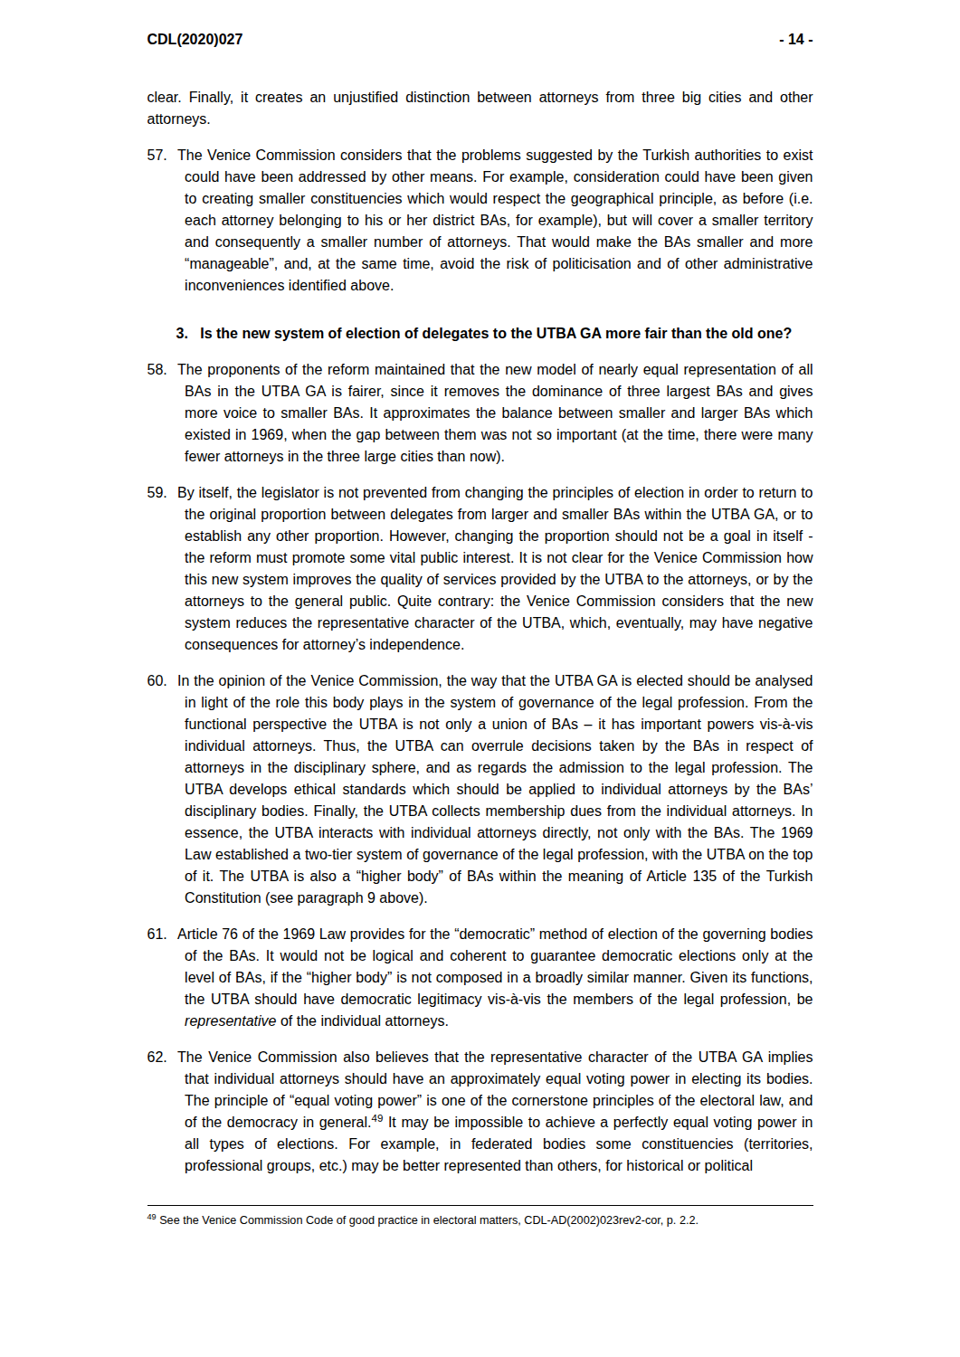CDL(2020)027 - 14 -
clear. Finally, it creates an unjustified distinction between attorneys from three big cities and other attorneys.
57. The Venice Commission considers that the problems suggested by the Turkish authorities to exist could have been addressed by other means. For example, consideration could have been given to creating smaller constituencies which would respect the geographical principle, as before (i.e. each attorney belonging to his or her district BAs, for example), but will cover a smaller territory and consequently a smaller number of attorneys. That would make the BAs smaller and more “manageable”, and, at the same time, avoid the risk of politicisation and of other administrative inconveniences identified above.
3. Is the new system of election of delegates to the UTBA GA more fair than the old one?
58. The proponents of the reform maintained that the new model of nearly equal representation of all BAs in the UTBA GA is fairer, since it removes the dominance of three largest BAs and gives more voice to smaller BAs. It approximates the balance between smaller and larger BAs which existed in 1969, when the gap between them was not so important (at the time, there were many fewer attorneys in the three large cities than now).
59. By itself, the legislator is not prevented from changing the principles of election in order to return to the original proportion between delegates from larger and smaller BAs within the UTBA GA, or to establish any other proportion. However, changing the proportion should not be a goal in itself - the reform must promote some vital public interest. It is not clear for the Venice Commission how this new system improves the quality of services provided by the UTBA to the attorneys, or by the attorneys to the general public. Quite contrary: the Venice Commission considers that the new system reduces the representative character of the UTBA, which, eventually, may have negative consequences for attorney’s independence.
60. In the opinion of the Venice Commission, the way that the UTBA GA is elected should be analysed in light of the role this body plays in the system of governance of the legal profession. From the functional perspective the UTBA is not only a union of BAs – it has important powers vis-à-vis individual attorneys. Thus, the UTBA can overrule decisions taken by the BAs in respect of attorneys in the disciplinary sphere, and as regards the admission to the legal profession. The UTBA develops ethical standards which should be applied to individual attorneys by the BAs’ disciplinary bodies. Finally, the UTBA collects membership dues from the individual attorneys. In essence, the UTBA interacts with individual attorneys directly, not only with the BAs. The 1969 Law established a two-tier system of governance of the legal profession, with the UTBA on the top of it. The UTBA is also a “higher body” of BAs within the meaning of Article 135 of the Turkish Constitution (see paragraph 9 above).
61. Article 76 of the 1969 Law provides for the “democratic” method of election of the governing bodies of the BAs. It would not be logical and coherent to guarantee democratic elections only at the level of BAs, if the “higher body” is not composed in a broadly similar manner. Given its functions, the UTBA should have democratic legitimacy vis-à-vis the members of the legal profession, be representative of the individual attorneys.
62. The Venice Commission also believes that the representative character of the UTBA GA implies that individual attorneys should have an approximately equal voting power in electing its bodies. The principle of “equal voting power” is one of the cornerstone principles of the electoral law, and of the democracy in general.49 It may be impossible to achieve a perfectly equal voting power in all types of elections. For example, in federated bodies some constituencies (territories, professional groups, etc.) may be better represented than others, for historical or political
49 See the Venice Commission Code of good practice in electoral matters, CDL-AD(2002)023rev2-cor, p. 2.2.